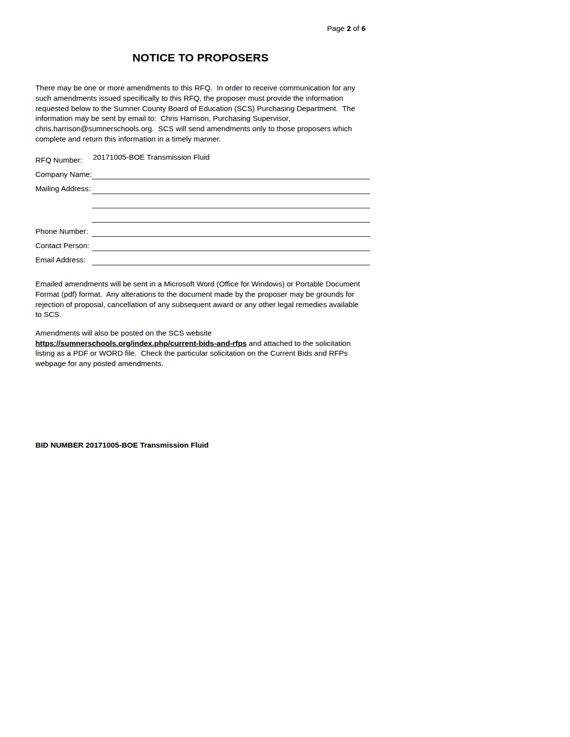Page 2 of 6
NOTICE TO PROPOSERS
There may be one or more amendments to this RFQ. In order to receive communication for any such amendments issued specifically to this RFQ, the proposer must provide the information requested below to the Sumner County Board of Education (SCS) Purchasing Department. The information may be sent by email to: Chris Harrison, Purchasing Supervisor, chris.harrison@sumnerschools.org. SCS will send amendments only to those proposers which complete and return this information in a timely manner.
| RFQ Number: | 20171005-BOE Transmission Fluid |
| Company Name: | |
| Mailing Address: | |
| Phone Number: | |
| Contact Person: | |
| Email Address: | |
Emailed amendments will be sent in a Microsoft Word (Office for Windows) or Portable Document Format (pdf) format. Any alterations to the document made by the proposer may be grounds for rejection of proposal, cancellation of any subsequent award or any other legal remedies available to SCS.
Amendments will also be posted on the SCS website https://sumnerschools.org/index.php/current-bids-and-rfps and attached to the solicitation listing as a PDF or WORD file. Check the particular solicitation on the Current Bids and RFPs webpage for any posted amendments.
BID NUMBER 20171005-BOE Transmission Fluid